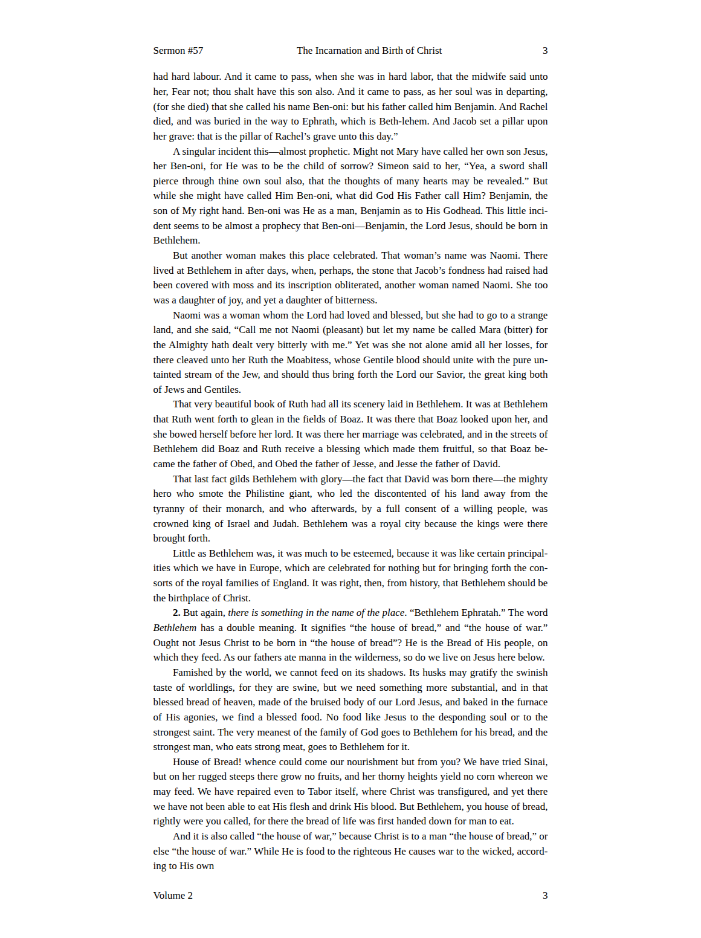Sermon #57 The Incarnation and Birth of Christ 3
had hard labour. And it came to pass, when she was in hard labor, that the midwife said unto her, Fear not; thou shalt have this son also. And it came to pass, as her soul was in departing, (for she died) that she called his name Ben-oni: but his father called him Benjamin. And Rachel died, and was buried in the way to Ephrath, which is Beth-lehem. And Jacob set a pillar upon her grave: that is the pillar of Rachel’s grave unto this day.”
A singular incident this—almost prophetic. Might not Mary have called her own son Jesus, her Ben-oni, for He was to be the child of sorrow? Simeon said to her, “Yea, a sword shall pierce through thine own soul also, that the thoughts of many hearts may be revealed.” But while she might have called Him Ben-oni, what did God His Father call Him? Benjamin, the son of My right hand. Ben-oni was He as a man, Benjamin as to His Godhead. This little incident seems to be almost a prophecy that Ben-oni—Benjamin, the Lord Jesus, should be born in Bethlehem.
But another woman makes this place celebrated. That woman’s name was Naomi. There lived at Bethlehem in after days, when, perhaps, the stone that Jacob’s fondness had raised had been covered with moss and its inscription obliterated, another woman named Naomi. She too was a daughter of joy, and yet a daughter of bitterness.
Naomi was a woman whom the Lord had loved and blessed, but she had to go to a strange land, and she said, “Call me not Naomi (pleasant) but let my name be called Mara (bitter) for the Almighty hath dealt very bitterly with me.” Yet was she not alone amid all her losses, for there cleaved unto her Ruth the Moabitess, whose Gentile blood should unite with the pure untainted stream of the Jew, and should thus bring forth the Lord our Savior, the great king both of Jews and Gentiles.
That very beautiful book of Ruth had all its scenery laid in Bethlehem. It was at Bethlehem that Ruth went forth to glean in the fields of Boaz. It was there that Boaz looked upon her, and she bowed herself before her lord. It was there her marriage was celebrated, and in the streets of Bethlehem did Boaz and Ruth receive a blessing which made them fruitful, so that Boaz became the father of Obed, and Obed the father of Jesse, and Jesse the father of David.
That last fact gilds Bethlehem with glory—the fact that David was born there—the mighty hero who smote the Philistine giant, who led the discontented of his land away from the tyranny of their monarch, and who afterwards, by a full consent of a willing people, was crowned king of Israel and Judah. Bethlehem was a royal city because the kings were there brought forth.
Little as Bethlehem was, it was much to be esteemed, because it was like certain principalities which we have in Europe, which are celebrated for nothing but for bringing forth the consorts of the royal families of England. It was right, then, from history, that Bethlehem should be the birthplace of Christ.
2. But again, there is something in the name of the place. “Bethlehem Ephratah.” The word Bethlehem has a double meaning. It signifies “the house of bread,” and “the house of war.” Ought not Jesus Christ to be born in “the house of bread”? He is the Bread of His people, on which they feed. As our fathers ate manna in the wilderness, so do we live on Jesus here below.
Famished by the world, we cannot feed on its shadows. Its husks may gratify the swinish taste of worldlings, for they are swine, but we need something more substantial, and in that blessed bread of heaven, made of the bruised body of our Lord Jesus, and baked in the furnace of His agonies, we find a blessed food. No food like Jesus to the desponding soul or to the strongest saint. The very meanest of the family of God goes to Bethlehem for his bread, and the strongest man, who eats strong meat, goes to Bethlehem for it.
House of Bread! whence could come our nourishment but from you? We have tried Sinai, but on her rugged steeps there grow no fruits, and her thorny heights yield no corn whereon we may feed. We have repaired even to Tabor itself, where Christ was transfigured, and yet there we have not been able to eat His flesh and drink His blood. But Bethlehem, you house of bread, rightly were you called, for there the bread of life was first handed down for man to eat.
And it is also called “the house of war,” because Christ is to a man “the house of bread,” or else “the house of war.” While He is food to the righteous He causes war to the wicked, according to His own
Volume 2 3